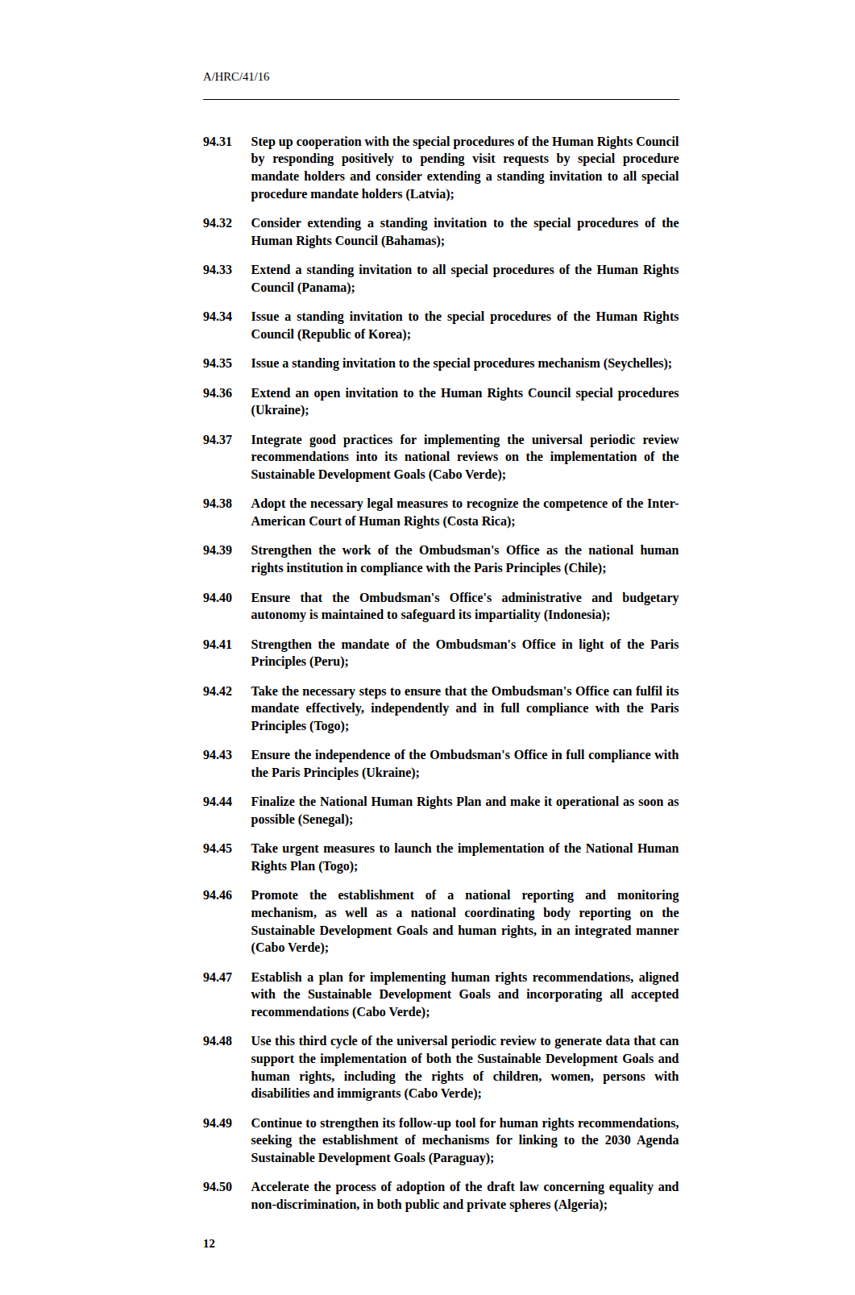A/HRC/41/16
94.31 Step up cooperation with the special procedures of the Human Rights Council by responding positively to pending visit requests by special procedure mandate holders and consider extending a standing invitation to all special procedure mandate holders (Latvia);
94.32 Consider extending a standing invitation to the special procedures of the Human Rights Council (Bahamas);
94.33 Extend a standing invitation to all special procedures of the Human Rights Council (Panama);
94.34 Issue a standing invitation to the special procedures of the Human Rights Council (Republic of Korea);
94.35 Issue a standing invitation to the special procedures mechanism (Seychelles);
94.36 Extend an open invitation to the Human Rights Council special procedures (Ukraine);
94.37 Integrate good practices for implementing the universal periodic review recommendations into its national reviews on the implementation of the Sustainable Development Goals (Cabo Verde);
94.38 Adopt the necessary legal measures to recognize the competence of the Inter-American Court of Human Rights (Costa Rica);
94.39 Strengthen the work of the Ombudsman's Office as the national human rights institution in compliance with the Paris Principles (Chile);
94.40 Ensure that the Ombudsman's Office's administrative and budgetary autonomy is maintained to safeguard its impartiality (Indonesia);
94.41 Strengthen the mandate of the Ombudsman's Office in light of the Paris Principles (Peru);
94.42 Take the necessary steps to ensure that the Ombudsman's Office can fulfil its mandate effectively, independently and in full compliance with the Paris Principles (Togo);
94.43 Ensure the independence of the Ombudsman's Office in full compliance with the Paris Principles (Ukraine);
94.44 Finalize the National Human Rights Plan and make it operational as soon as possible (Senegal);
94.45 Take urgent measures to launch the implementation of the National Human Rights Plan (Togo);
94.46 Promote the establishment of a national reporting and monitoring mechanism, as well as a national coordinating body reporting on the Sustainable Development Goals and human rights, in an integrated manner (Cabo Verde);
94.47 Establish a plan for implementing human rights recommendations, aligned with the Sustainable Development Goals and incorporating all accepted recommendations (Cabo Verde);
94.48 Use this third cycle of the universal periodic review to generate data that can support the implementation of both the Sustainable Development Goals and human rights, including the rights of children, women, persons with disabilities and immigrants (Cabo Verde);
94.49 Continue to strengthen its follow-up tool for human rights recommendations, seeking the establishment of mechanisms for linking to the 2030 Agenda Sustainable Development Goals (Paraguay);
94.50 Accelerate the process of adoption of the draft law concerning equality and non-discrimination, in both public and private spheres (Algeria);
12